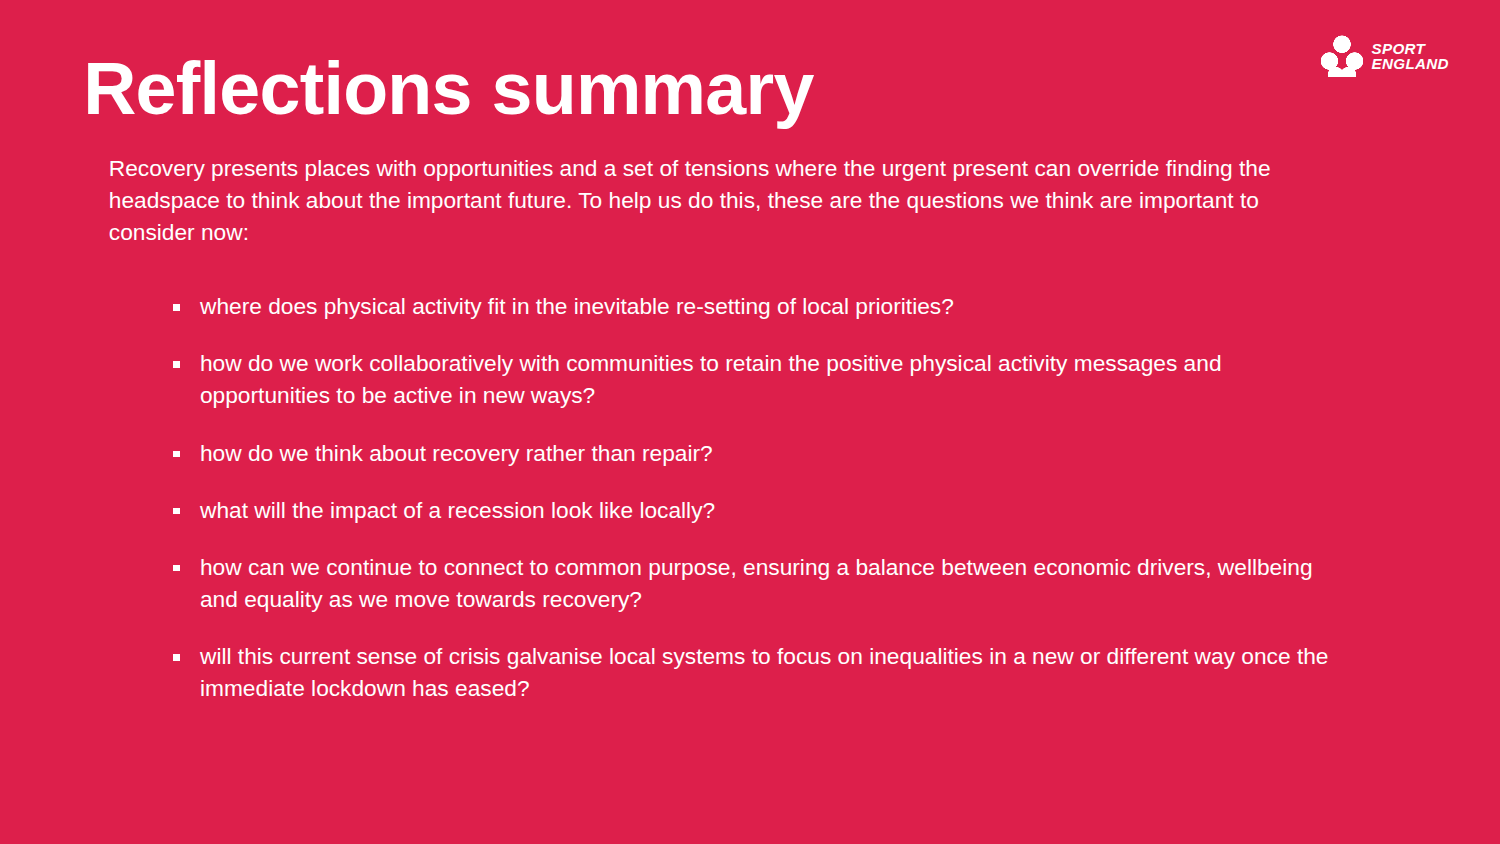Sport
England
Reflections summary
Recovery presents places with opportunities and a set of tensions where the urgent present can override finding the headspace to think about the important future. To help us do this, these are the questions we think are important to consider now:
where does physical activity fit in the inevitable re-setting of local priorities?
how do we work collaboratively with communities to retain the positive physical activity messages and opportunities to be active in new ways?
how do we think about recovery rather than repair?
what will the impact of a recession look like locally?
how can we continue to connect to common purpose, ensuring a balance between economic drivers, wellbeing and equality as we move towards recovery?
will this current sense of crisis galvanise local systems to focus on inequalities in a new or different way once the immediate lockdown has eased?